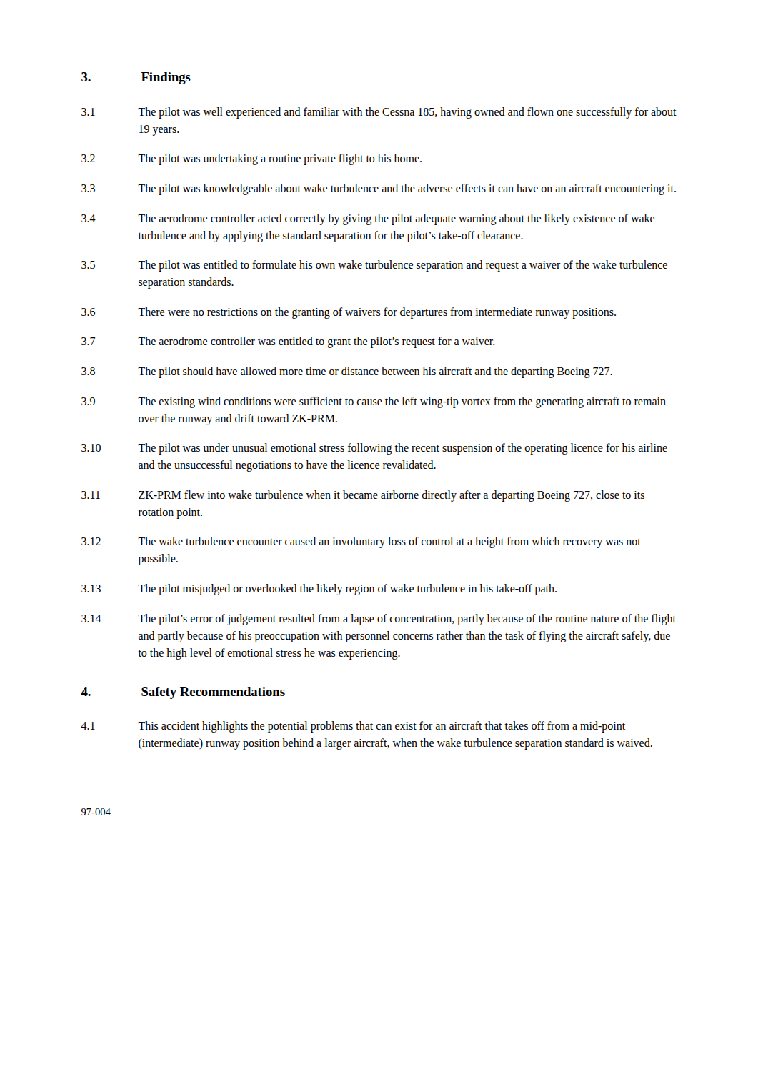3. Findings
3.1
The pilot was well experienced and familiar with the Cessna 185, having owned and flown one successfully for about 19 years.
3.2
The pilot was undertaking a routine private flight to his home.
3.3
The pilot was knowledgeable about wake turbulence and the adverse effects it can have on an aircraft encountering it.
3.4
The aerodrome controller acted correctly by giving the pilot adequate warning about the likely existence of wake turbulence and by applying the standard separation for the pilot’s take-off clearance.
3.5
The pilot was entitled to formulate his own wake turbulence separation and request a waiver of the wake turbulence separation standards.
3.6
There were no restrictions on the granting of waivers for departures from intermediate runway positions.
3.7
The aerodrome controller was entitled to grant the pilot’s request for a waiver.
3.8
The pilot should have allowed more time or distance between his aircraft and the departing Boeing 727.
3.9
The existing wind conditions were sufficient to cause the left wing-tip vortex from the generating aircraft to remain over the runway and drift toward ZK-PRM.
3.10
The pilot was under unusual emotional stress following the recent suspension of the operating licence for his airline and the unsuccessful negotiations to have the licence revalidated.
3.11
ZK-PRM flew into wake turbulence when it became airborne directly after a departing Boeing 727, close to its rotation point.
3.12
The wake turbulence encounter caused an involuntary loss of control at a height from which recovery was not possible.
3.13
The pilot misjudged or overlooked the likely region of wake turbulence in his take-off path.
3.14
The pilot’s error of judgement resulted from a lapse of concentration, partly because of the routine nature of the flight and partly because of his preoccupation with personnel concerns rather than the task of flying the aircraft safely, due to the high level of emotional stress he was experiencing.
4. Safety Recommendations
4.1
This accident highlights the potential problems that can exist for an aircraft that takes off from a mid-point (intermediate) runway position behind a larger aircraft, when the wake turbulence separation standard is waived.
97-004